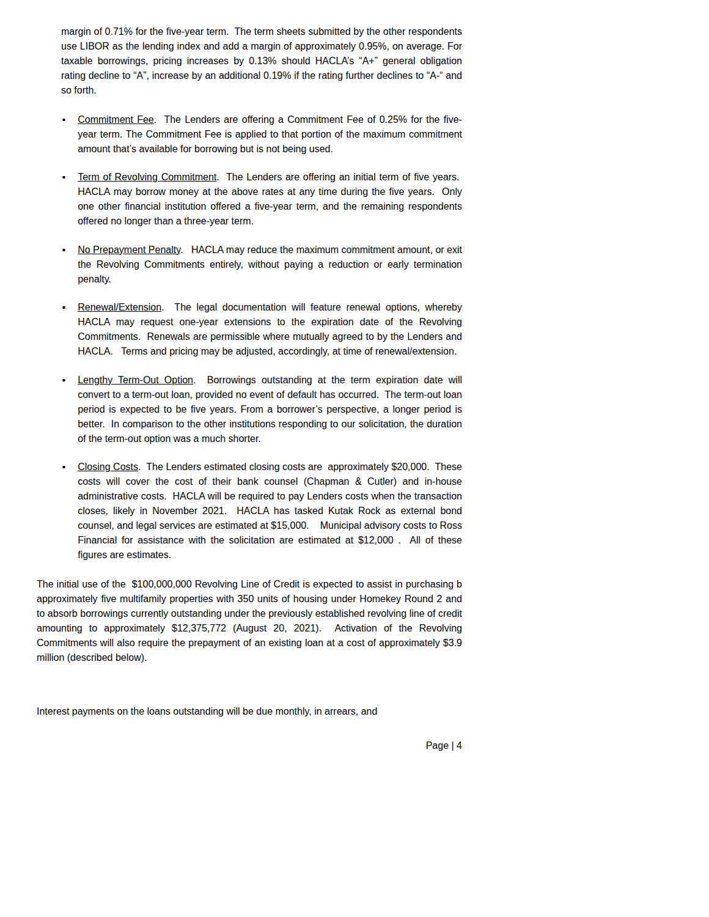margin of 0.71% for the five-year term. The term sheets submitted by the other respondents use LIBOR as the lending index and add a margin of approximately 0.95%, on average. For taxable borrowings, pricing increases by 0.13% should HACLA’s “A+” general obligation rating decline to “A”, increase by an additional 0.19% if the rating further declines to “A-“ and so forth.
Commitment Fee. The Lenders are offering a Commitment Fee of 0.25% for the five-year term. The Commitment Fee is applied to that portion of the maximum commitment amount that’s available for borrowing but is not being used.
Term of Revolving Commitment. The Lenders are offering an initial term of five years. HACLA may borrow money at the above rates at any time during the five years. Only one other financial institution offered a five-year term, and the remaining respondents offered no longer than a three-year term.
No Prepayment Penalty. HACLA may reduce the maximum commitment amount, or exit the Revolving Commitments entirely, without paying a reduction or early termination penalty.
Renewal/Extension. The legal documentation will feature renewal options, whereby HACLA may request one-year extensions to the expiration date of the Revolving Commitments. Renewals are permissible where mutually agreed to by the Lenders and HACLA. Terms and pricing may be adjusted, accordingly, at time of renewal/extension.
Lengthy Term-Out Option. Borrowings outstanding at the term expiration date will convert to a term-out loan, provided no event of default has occurred. The term-out loan period is expected to be five years. From a borrower’s perspective, a longer period is better. In comparison to the other institutions responding to our solicitation, the duration of the term-out option was a much shorter.
Closing Costs. The Lenders estimated closing costs are approximately $20,000. These costs will cover the cost of their bank counsel (Chapman & Cutler) and in-house administrative costs. HACLA will be required to pay Lenders costs when the transaction closes, likely in November 2021. HACLA has tasked Kutak Rock as external bond counsel, and legal services are estimated at $15,000. Municipal advisory costs to Ross Financial for assistance with the solicitation are estimated at $12,000 . All of these figures are estimates.
The initial use of the $100,000,000 Revolving Line of Credit is expected to assist in purchasing b approximately five multifamily properties with 350 units of housing under Homekey Round 2 and to absorb borrowings currently outstanding under the previously established revolving line of credit amounting to approximately $12,375,772 (August 20, 2021). Activation of the Revolving Commitments will also require the prepayment of an existing loan at a cost of approximately $3.9 million (described below).
Interest payments on the loans outstanding will be due monthly, in arrears, and
Page | 4